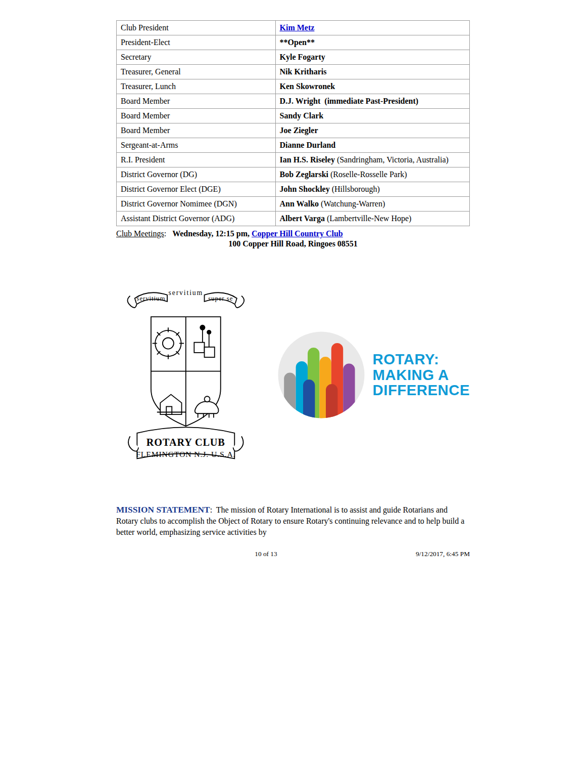| Club President | Kim Metz |
| President-Elect | **Open** |
| Secretary | Kyle Fogarty |
| Treasurer, General | Nik Kritharis |
| Treasurer, Lunch | Ken Skowronek |
| Board Member | D.J. Wright (immediate Past-President) |
| Board Member | Sandy Clark |
| Board Member | Joe Ziegler |
| Sergeant-at-Arms | Dianne Durland |
| R.I. President | Ian H.S. Riseley (Sandringham, Victoria, Australia) |
| District Governor (DG) | Bob Zeglarski (Roselle-Rosselle Park) |
| District Governor Elect (DGE) | John Shockley (Hillsborough) |
| District Governor Nomimee (DGN) | Ann Walko (Watchung-Warren) |
| Assistant District Governor (ADG) | Albert Varga (Lambertville-New Hope) |
Club Meetings: Wednesday, 12:15 pm, Copper Hill Country Club 100 Copper Hill Road, Ringoes 08551
servitium servitium super se ROTARY CLUB FLEMINGTON N.J. U.S.A.
ROTARY:
MAKING A
DIFFERENCE
MISSION STATEMENT: The mission of Rotary International is to assist and guide Rotarians and Rotary clubs to accomplish the Object of Rotary to ensure Rotary's continuing relevance and to help build a better world, emphasizing service activities by
10 of 13
9/12/2017, 6:45 PM